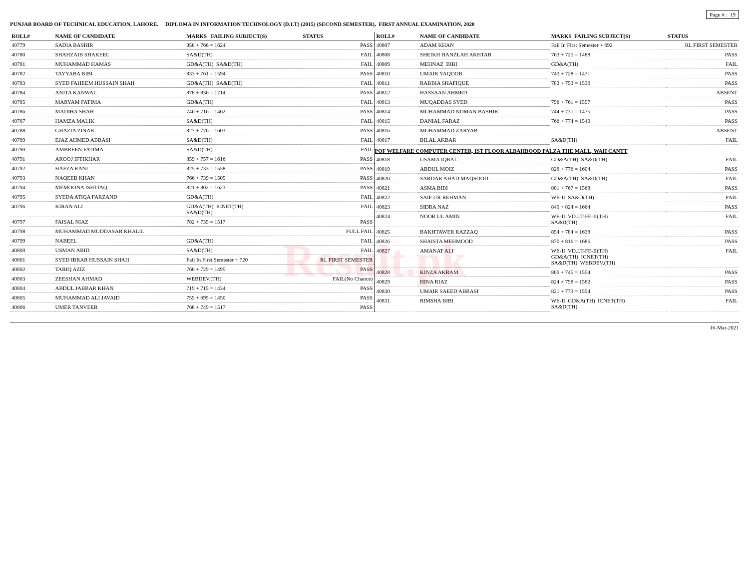Result.pk
Page # : 19
PUNJAB BOARD OF TECHNICAL EDUCATION, LAHORE. DIPLOMA IN INFORMATION TECHNOLOGY (D.I.T) (2015) (SECOND SEMESTER), FIRST ANNUAL EXAMINATION, 2020
| / ROLL# / NAME OF CANDIDATE / MARKS FAILING SUBJECT(S) / STATUS / / --- / --- / --- / --- / / 40779 / SADIA BASHIR / 858 + 766 = 1624 / PASS / / 40780 / SHAHZAIB SHAKEEL / SA&D(TH) / FAIL / / 40781 / MUHAMMAD HAMAS / GD&A(TH) SA&D(TH) / FAIL / / 40782 / TAYYABA BIBI / 833 + 761 = 1594 / PASS / / 40783 / SYED FAHEEM HUSSAIN SHAH / GD&A(TH) SA&D(TH) / FAIL / / 40784 / ANITA KANWAL / 878 + 836 = 1714 / PASS / / 40785 / MARYAM FATIMA / GD&A(TH) / FAIL / / 40786 / MADIHA SHAH / 746 + 716 = 1462 / PASS / / 40787 / HAMZA MALIK / SA&D(TH) / FAIL / / 40788 / GHAZIA ZINAB / 827 + 776 = 1603 / PASS / / 40789 / EJAZ AHMED ABBASI / SA&D(TH) / FAIL / / 40790 / AMBREEN FATIMA / SA&D(TH) / FAIL / / 40791 / AROOJ IFTIKHAR / 859 + 757 = 1616 / PASS / / 40792 / HAFZA RANI / 825 + 733 = 1558 / PASS / / 40793 / NAQEEB KHAN / 766 + 739 = 1505 / PASS / / 40794 / MEMOONA ISHTIAQ / 821 + 802 = 1623 / PASS / / 40795 / SYEDA ATIQA FARZAND / GD&A(TH) / FAIL / / 40796 / KIRAN ALI / GD&A(TH) ICNET(TH) SA&D(TH) / FAIL / / 40797 / FAISAL NIAZ / 782 + 735 = 1517 / PASS / / 40798 / MUHAMMAD MUDDASAR KHALIL / / FULL FAIL / / 40799 / NABEEL / GD&A(TH) / FAIL / / 40800 / USMAN ABID / SA&D(TH) / FAIL / / 40801 / SYED IBRAR HUSSAIN SHAH / Fail In First Semester + 720 / RL FIRST SEMESTER / / 40802 / TARIQ AZIZ / 766 + 729 = 1495 / PASS / / 40803 / ZEESHAN AHMAD / WEBDEV.(TH) / FAIL(No Chance) / / 40804 / ABDUL JABBAR KHAN / 719 + 715 = 1434 / PASS / / 40805 / MUHAMMAD ALI JAVAID / 755 + 695 = 1450 / PASS / / 40806 / UMER TANVEER / 768 + 749 = 1517 / PASS / | / ROLL# / NAME OF CANDIDATE / MARKS FAILING SUBJECT(S) / STATUS / / --- / --- / --- / --- / / 40807 / ADAM KHAN / Fail In First Semester + 692 / RL FIRST SEMESTER / / 40808 / SHEIKH HANZLAH AKHTAR / 763 + 725 = 1488 / PASS / / 40809 / MEHNAZ BIBI / GD&A(TH) / FAIL / / 40810 / UMAIR YAQOOB / 743 + 728 = 1471 / PASS / / 40811 / RABBIA SHAFIQUE / 783 + 753 = 1536 / PASS / / 40812 / HASSAAN AHMED / / ABSENT / / 40813 / MUQADDAS SYED / 796 + 761 = 1557 / PASS / / 40814 / MUHAMMAD NOMAN BASHIR / 744 + 731 = 1475 / PASS / / 40815 / DANIAL FARAZ / 766 + 774 = 1540 / PASS / / 40816 / MUHAMMAD ZARYAB / / ABSENT / / 40817 / BILAL AKBAR / SA&D(TH) / FAIL / POF WELFARE COMPUTER CENTER, IST FLOOR ALBAHBOOD PALZA THE MALL, WAH CANTT / 40818 / USAMA IQBAL / GD&A(TH) SA&D(TH) / FAIL / / 40819 / ABDUL MOIZ / 828 + 776 = 1604 / PASS / / 40820 / SARDAR AHAD MAQSOOD / GD&A(TH) SA&D(TH) / FAIL / / 40821 / ASMA BIBI / 801 + 767 = 1568 / PASS / / 40822 / SAIF UR REHMAN / WE-II SA&D(TH) / FAIL / / 40823 / SIDRA NAZ / 840 + 824 = 1664 / PASS / / 40824 / NOOR UL AMIN / WE-II VD.I.T-FE-II(TH) SA&D(TH) / FAIL / / 40825 / BAKHTAWER RAZZAQ / 854 + 784 = 1638 / PASS / / 40826 / SHAISTA MEHMOOD / 870 + 816 = 1686 / PASS / / 40827 / AMANAT ALI / WE-II VD.I.T-FE-II(TH) GD&A(TH) ICNET(TH) SA&D(TH) WEBDEV.(TH) / FAIL / / 40828 / KINZA AKRAM / 809 + 745 = 1554 / PASS / / 40829 / HINA RIAZ / 824 + 758 = 1582 / PASS / / 40830 / UMAIR SAEED ABBASI / 821 + 773 = 1594 / PASS / / 40831 / RIMSHA BIBI / WE-II GD&A(TH) ICNET(TH) SA&D(TH) / FAIL / |
16-Mar-2021